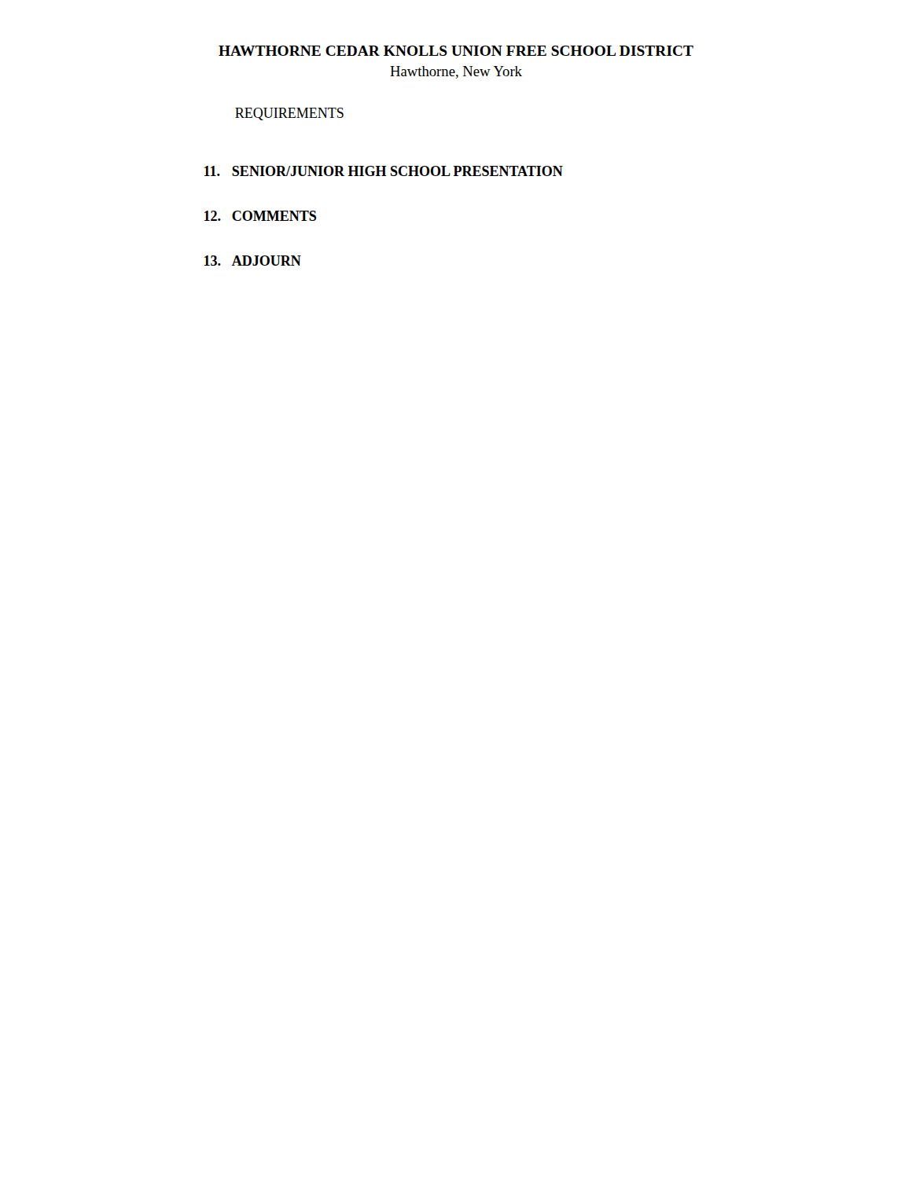HAWTHORNE CEDAR KNOLLS UNION FREE SCHOOL DISTRICT
Hawthorne, New York
REQUIREMENTS
11. SENIOR/JUNIOR HIGH SCHOOL PRESENTATION
12. COMMENTS
13. ADJOURN